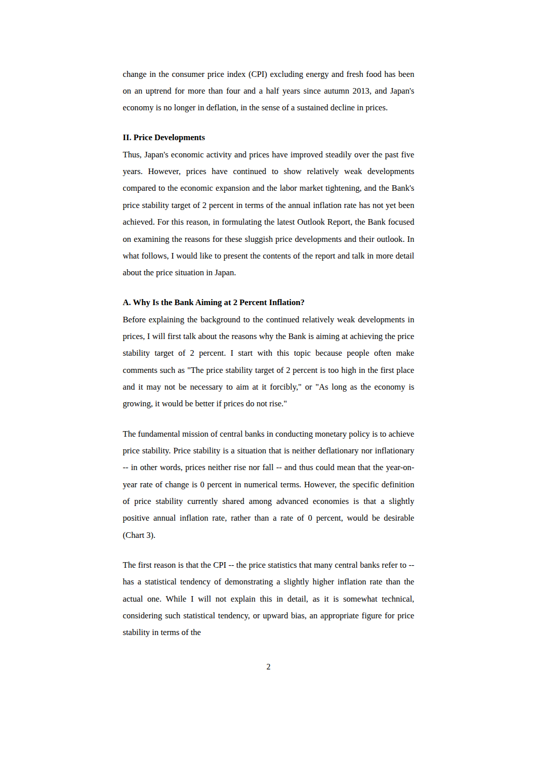change in the consumer price index (CPI) excluding energy and fresh food has been on an uptrend for more than four and a half years since autumn 2013, and Japan's economy is no longer in deflation, in the sense of a sustained decline in prices.
II. Price Developments
Thus, Japan's economic activity and prices have improved steadily over the past five years. However, prices have continued to show relatively weak developments compared to the economic expansion and the labor market tightening, and the Bank's price stability target of 2 percent in terms of the annual inflation rate has not yet been achieved. For this reason, in formulating the latest Outlook Report, the Bank focused on examining the reasons for these sluggish price developments and their outlook. In what follows, I would like to present the contents of the report and talk in more detail about the price situation in Japan.
A. Why Is the Bank Aiming at 2 Percent Inflation?
Before explaining the background to the continued relatively weak developments in prices, I will first talk about the reasons why the Bank is aiming at achieving the price stability target of 2 percent. I start with this topic because people often make comments such as "The price stability target of 2 percent is too high in the first place and it may not be necessary to aim at it forcibly," or "As long as the economy is growing, it would be better if prices do not rise."
The fundamental mission of central banks in conducting monetary policy is to achieve price stability. Price stability is a situation that is neither deflationary nor inflationary -- in other words, prices neither rise nor fall -- and thus could mean that the year-on-year rate of change is 0 percent in numerical terms. However, the specific definition of price stability currently shared among advanced economies is that a slightly positive annual inflation rate, rather than a rate of 0 percent, would be desirable (Chart 3).
The first reason is that the CPI -- the price statistics that many central banks refer to -- has a statistical tendency of demonstrating a slightly higher inflation rate than the actual one. While I will not explain this in detail, as it is somewhat technical, considering such statistical tendency, or upward bias, an appropriate figure for price stability in terms of the
2